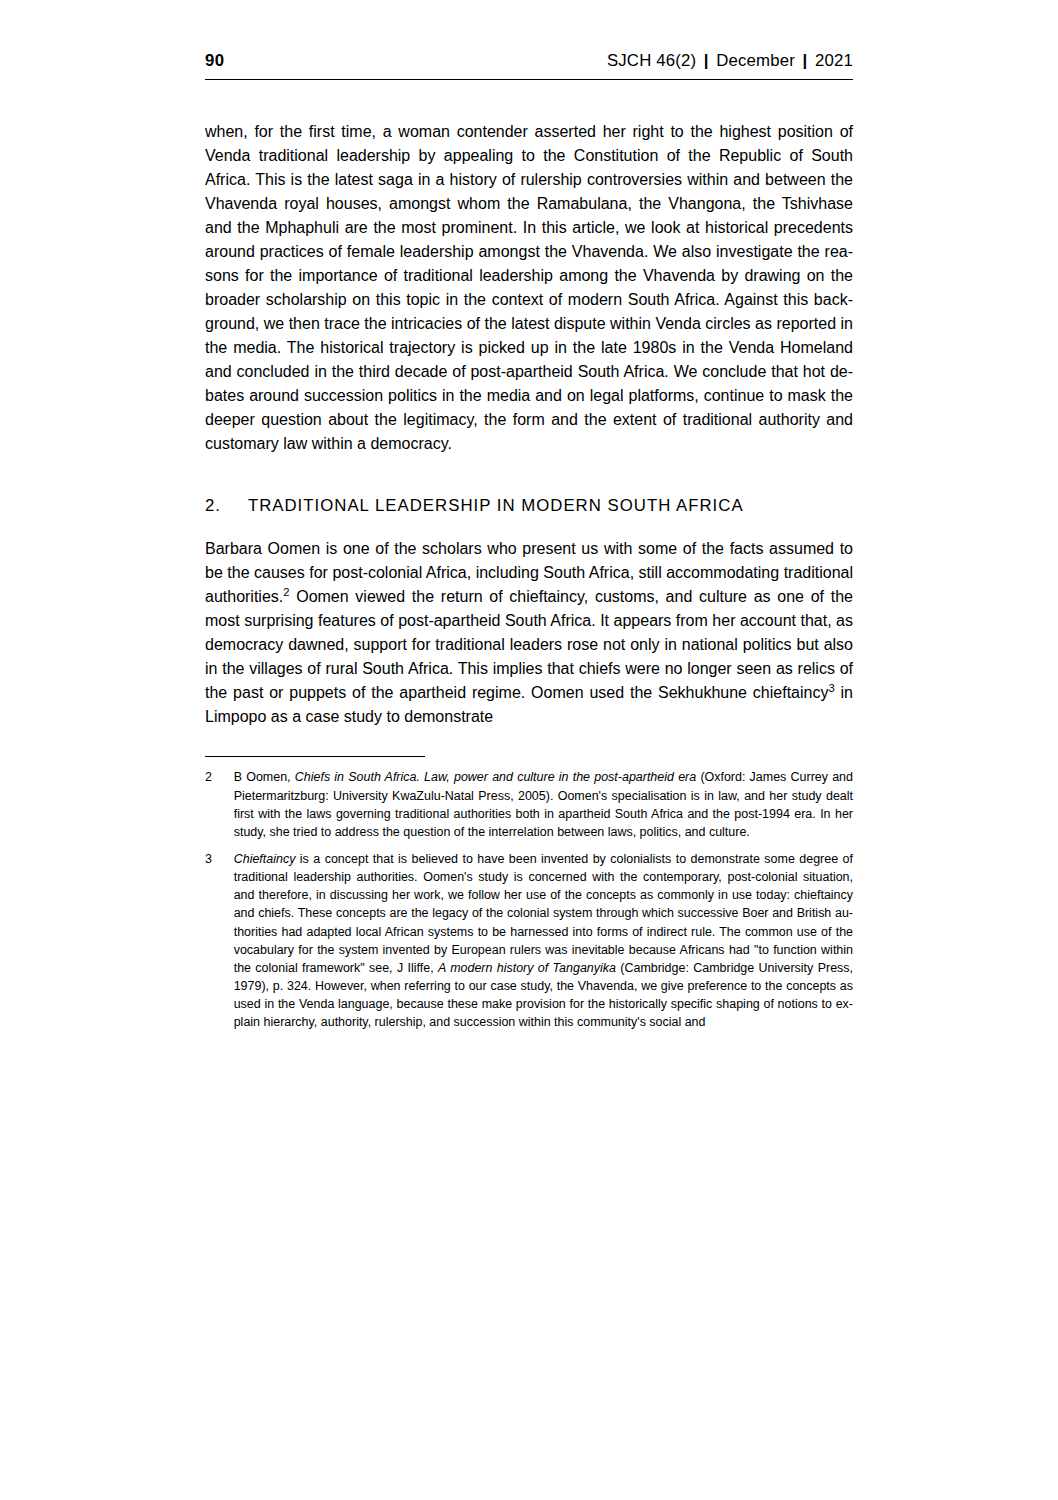90
SJCH 46(2)|December|2021
when, for the first time, a woman contender asserted her right to the highest position of Venda traditional leadership by appealing to the Constitution of the Republic of South Africa. This is the latest saga in a history of rulership controversies within and between the Vhavenda royal houses, amongst whom the Ramabulana, the Vhangona, the Tshivhase and the Mphaphuli are the most prominent. In this article, we look at historical precedents around practices of female leadership amongst the Vhavenda. We also investigate the reasons for the importance of traditional leadership among the Vhavenda by drawing on the broader scholarship on this topic in the context of modern South Africa. Against this background, we then trace the intricacies of the latest dispute within Venda circles as reported in the media. The historical trajectory is picked up in the late 1980s in the Venda Homeland and concluded in the third decade of post-apartheid South Africa. We conclude that hot debates around succession politics in the media and on legal platforms, continue to mask the deeper question about the legitimacy, the form and the extent of traditional authority and customary law within a democracy.
2. TRADITIONAL LEADERSHIP IN MODERN SOUTH AFRICA
Barbara Oomen is one of the scholars who present us with some of the facts assumed to be the causes for post-colonial Africa, including South Africa, still accommodating traditional authorities.2 Oomen viewed the return of chieftaincy, customs, and culture as one of the most surprising features of post-apartheid South Africa. It appears from her account that, as democracy dawned, support for traditional leaders rose not only in national politics but also in the villages of rural South Africa. This implies that chiefs were no longer seen as relics of the past or puppets of the apartheid regime. Oomen used the Sekhukhune chieftaincy3 in Limpopo as a case study to demonstrate
2
B Oomen, Chiefs in South Africa. Law, power and culture in the post-apartheid era (Oxford: James Currey and Pietermaritzburg: University KwaZulu-Natal Press, 2005). Oomen's specialisation is in law, and her study dealt first with the laws governing traditional authorities both in apartheid South Africa and the post-1994 era. In her study, she tried to address the question of the interrelation between laws, politics, and culture.
3
Chieftaincy is a concept that is believed to have been invented by colonialists to demonstrate some degree of traditional leadership authorities. Oomen's study is concerned with the contemporary, post-colonial situation, and therefore, in discussing her work, we follow her use of the concepts as commonly in use today: chieftaincy and chiefs. These concepts are the legacy of the colonial system through which successive Boer and British authorities had adapted local African systems to be harnessed into forms of indirect rule. The common use of the vocabulary for the system invented by European rulers was inevitable because Africans had "to function within the colonial framework" see, J Iliffe, A modern history of Tanganyika (Cambridge: Cambridge University Press, 1979), p. 324. However, when referring to our case study, the Vhavenda, we give preference to the concepts as used in the Venda language, because these make provision for the historically specific shaping of notions to explain hierarchy, authority, rulership, and succession within this community's social and